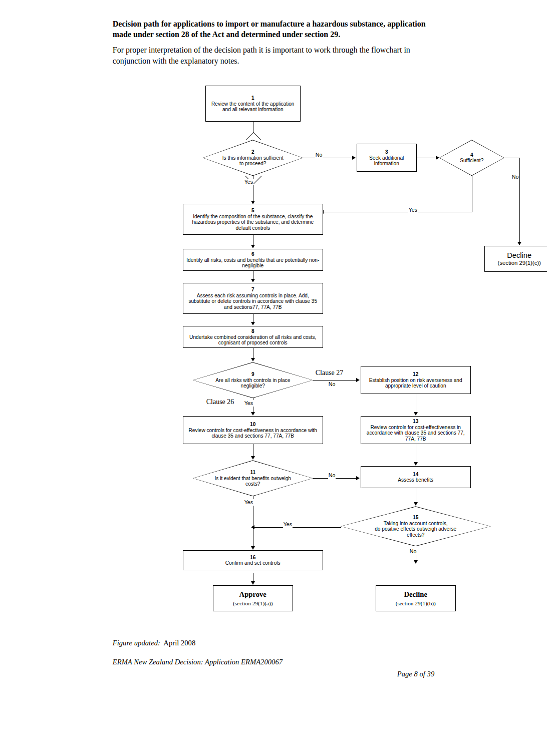Decision path for applications to import or manufacture a hazardous substance, application made under section 28 of the Act and determined under section 29.
For proper interpretation of the decision path it is important to work through the flowchart in conjunction with the explanatory notes.
1
Review the content of the application and all relevant information
2
Is this information sufficient
to proceed?
2
Is this information sufficient
to proceed?
No
Yes
3
Seek additional information
4
Sufficient?
Yes
No
Decline
(section 29(1)(c))
5
Identify the composition of the substance, classify the hazardous properties of the substance, and determine default controls
6
Identify all risks, costs and benefits that are potentially non-negligible
7
Assess each risk assuming controls in place. Add, substitute or delete controls in accordance with clause 35 and sections77, 77A, 77B
8
Undertake combined consideration of all risks and costs, cognisant of proposed controls
9
Are all risks with controls in place
negligible?
No
Clause 27
Yes
Clause 26
12
Establish position on risk averseness and appropriate level of caution
10
Review controls for cost-effectiveness in accordance with clause 35 and sections 77, 77A, 77B
13
Review controls for cost-effectiveness in accordance with clause 35 and sections 77, 77A, 77B
11
Is it evident that benefits outweigh
costs?
No
14
Assess benefits
Yes
15
Taking into account controls,
do positive effects outweigh adverse
effects?
Yes
No
16
Confirm and set controls
Approve
(section 29(1)(a))
Decline
(section 29(1)(b))
Figure updated: April 2008
ERMA New Zealand Decision: Application ERMA200067
Page 8 of 39